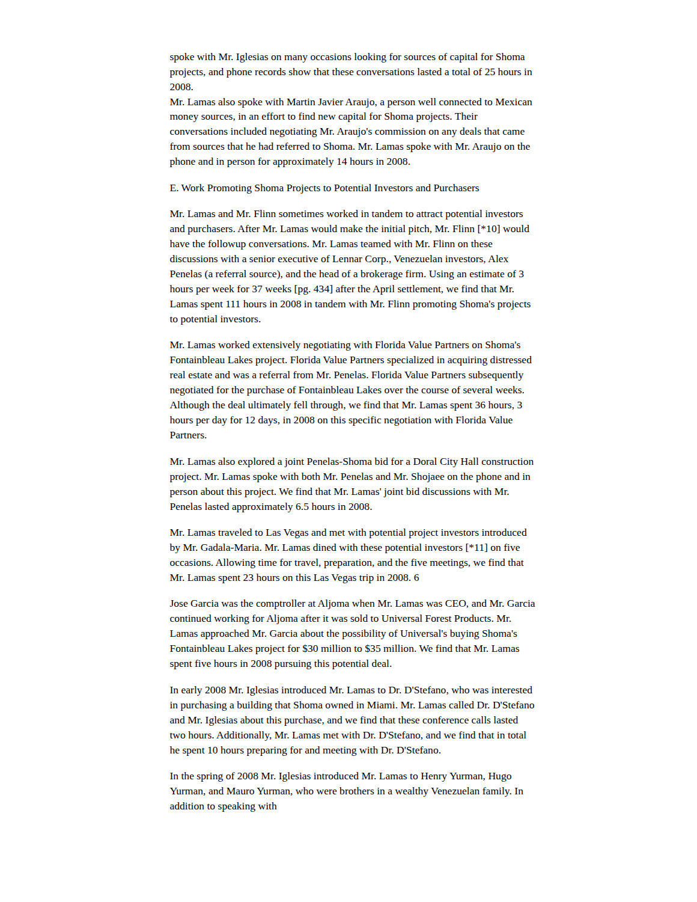spoke with Mr. Iglesias on many occasions looking for sources of capital for Shoma projects, and phone records show that these conversations lasted a total of 25 hours in 2008.
Mr. Lamas also spoke with Martin Javier Araujo, a person well connected to Mexican money sources, in an effort to find new capital for Shoma projects. Their conversations included negotiating Mr. Araujo's commission on any deals that came from sources that he had referred to Shoma. Mr. Lamas spoke with Mr. Araujo on the phone and in person for approximately 14 hours in 2008.
E. Work Promoting Shoma Projects to Potential Investors and Purchasers
Mr. Lamas and Mr. Flinn sometimes worked in tandem to attract potential investors and purchasers. After Mr. Lamas would make the initial pitch, Mr. Flinn [*10] would have the followup conversations. Mr. Lamas teamed with Mr. Flinn on these discussions with a senior executive of Lennar Corp., Venezuelan investors, Alex Penelas (a referral source), and the head of a brokerage firm. Using an estimate of 3 hours per week for 37 weeks [pg. 434] after the April settlement, we find that Mr. Lamas spent 111 hours in 2008 in tandem with Mr. Flinn promoting Shoma's projects to potential investors.
Mr. Lamas worked extensively negotiating with Florida Value Partners on Shoma's Fontainbleau Lakes project. Florida Value Partners specialized in acquiring distressed real estate and was a referral from Mr. Penelas. Florida Value Partners subsequently negotiated for the purchase of Fontainbleau Lakes over the course of several weeks. Although the deal ultimately fell through, we find that Mr. Lamas spent 36 hours, 3 hours per day for 12 days, in 2008 on this specific negotiation with Florida Value Partners.
Mr. Lamas also explored a joint Penelas-Shoma bid for a Doral City Hall construction project. Mr. Lamas spoke with both Mr. Penelas and Mr. Shojaee on the phone and in person about this project. We find that Mr. Lamas' joint bid discussions with Mr. Penelas lasted approximately 6.5 hours in 2008.
Mr. Lamas traveled to Las Vegas and met with potential project investors introduced by Mr. Gadala-Maria. Mr. Lamas dined with these potential investors [*11] on five occasions. Allowing time for travel, preparation, and the five meetings, we find that Mr. Lamas spent 23 hours on this Las Vegas trip in 2008. 6
Jose Garcia was the comptroller at Aljoma when Mr. Lamas was CEO, and Mr. Garcia continued working for Aljoma after it was sold to Universal Forest Products. Mr. Lamas approached Mr. Garcia about the possibility of Universal's buying Shoma's Fontainbleau Lakes project for $30 million to $35 million. We find that Mr. Lamas spent five hours in 2008 pursuing this potential deal.
In early 2008 Mr. Iglesias introduced Mr. Lamas to Dr. D'Stefano, who was interested in purchasing a building that Shoma owned in Miami. Mr. Lamas called Dr. D'Stefano and Mr. Iglesias about this purchase, and we find that these conference calls lasted two hours. Additionally, Mr. Lamas met with Dr. D'Stefano, and we find that in total he spent 10 hours preparing for and meeting with Dr. D'Stefano.
In the spring of 2008 Mr. Iglesias introduced Mr. Lamas to Henry Yurman, Hugo Yurman, and Mauro Yurman, who were brothers in a wealthy Venezuelan family. In addition to speaking with